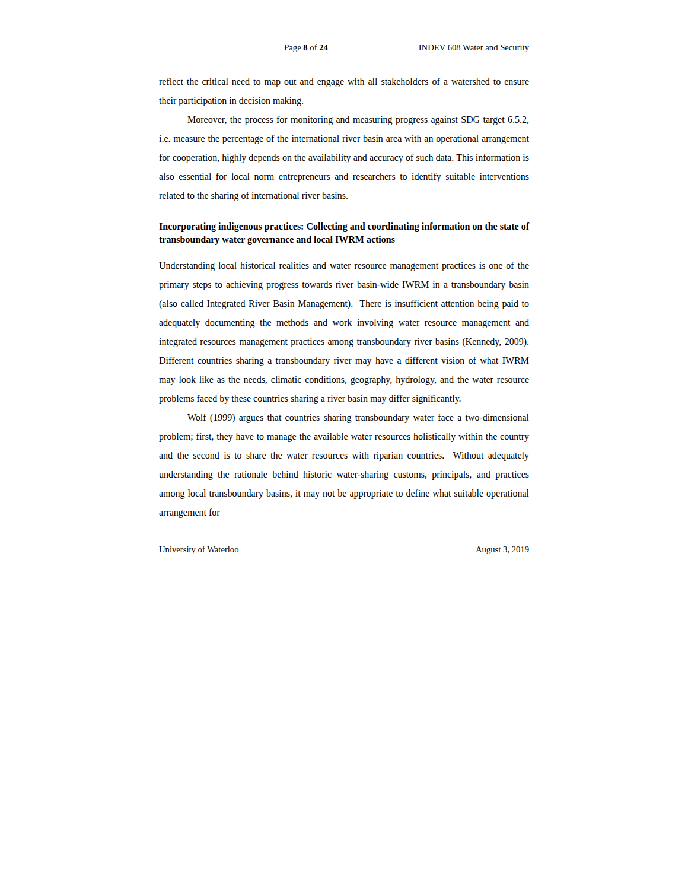Page 8 of 24
INDEV 608 Water and Security
reflect the critical need to map out and engage with all stakeholders of a watershed to ensure their participation in decision making.
Moreover, the process for monitoring and measuring progress against SDG target 6.5.2, i.e. measure the percentage of the international river basin area with an operational arrangement for cooperation, highly depends on the availability and accuracy of such data. This information is also essential for local norm entrepreneurs and researchers to identify suitable interventions related to the sharing of international river basins.
Incorporating indigenous practices: Collecting and coordinating information on the state of transboundary water governance and local IWRM actions
Understanding local historical realities and water resource management practices is one of the primary steps to achieving progress towards river basin-wide IWRM in a transboundary basin (also called Integrated River Basin Management). There is insufficient attention being paid to adequately documenting the methods and work involving water resource management and integrated resources management practices among transboundary river basins (Kennedy, 2009). Different countries sharing a transboundary river may have a different vision of what IWRM may look like as the needs, climatic conditions, geography, hydrology, and the water resource problems faced by these countries sharing a river basin may differ significantly.
Wolf (1999) argues that countries sharing transboundary water face a two-dimensional problem; first, they have to manage the available water resources holistically within the country and the second is to share the water resources with riparian countries. Without adequately understanding the rationale behind historic water-sharing customs, principals, and practices among local transboundary basins, it may not be appropriate to define what suitable operational arrangement for
University of Waterloo
August 3, 2019